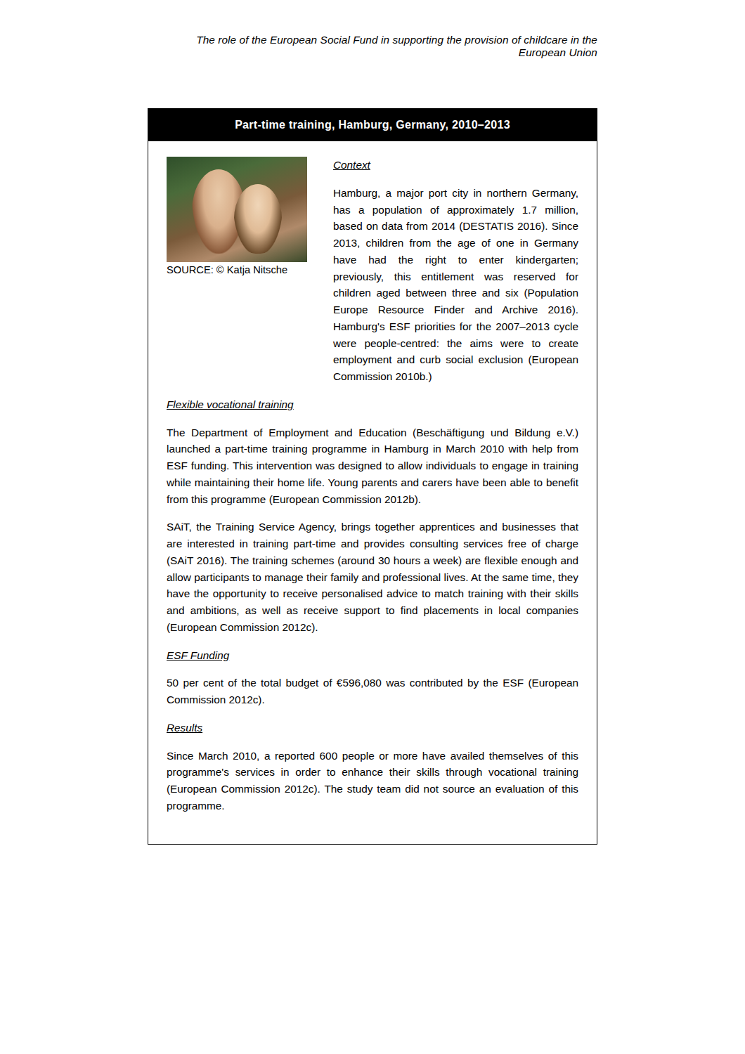The role of the European Social Fund in supporting the provision of childcare in the European Union
Part-time training, Hamburg, Germany, 2010–2013
SOURCE: © Katja Nitsche
Context
Hamburg, a major port city in northern Germany, has a population of approximately 1.7 million, based on data from 2014 (DESTATIS 2016). Since 2013, children from the age of one in Germany have had the right to enter kindergarten; previously, this entitlement was reserved for children aged between three and six (Population Europe Resource Finder and Archive 2016). Hamburg's ESF priorities for the 2007–2013 cycle were people-centred: the aims were to create employment and curb social exclusion (European Commission 2010b.)
Flexible vocational training
The Department of Employment and Education (Beschäftigung und Bildung e.V.) launched a part-time training programme in Hamburg in March 2010 with help from ESF funding. This intervention was designed to allow individuals to engage in training while maintaining their home life. Young parents and carers have been able to benefit from this programme (European Commission 2012b).
SAiT, the Training Service Agency, brings together apprentices and businesses that are interested in training part-time and provides consulting services free of charge (SAiT 2016). The training schemes (around 30 hours a week) are flexible enough and allow participants to manage their family and professional lives. At the same time, they have the opportunity to receive personalised advice to match training with their skills and ambitions, as well as receive support to find placements in local companies (European Commission 2012c).
ESF Funding
50 per cent of the total budget of €596,080 was contributed by the ESF (European Commission 2012c).
Results
Since March 2010, a reported 600 people or more have availed themselves of this programme's services in order to enhance their skills through vocational training (European Commission 2012c). The study team did not source an evaluation of this programme.